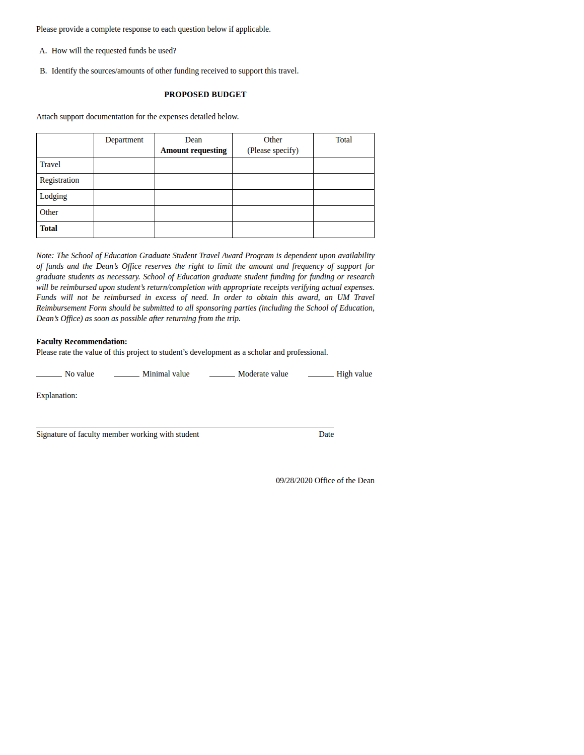Please provide a complete response to each question below if applicable.
How will the requested funds be used?
Identify the sources/amounts of other funding received to support this travel.
PROPOSED BUDGET
Attach support documentation for the expenses detailed below.
| | Department | Dean Amount requesting | Other (Please specify) | Total |
| --- | --- | --- | --- | --- |
| Travel | | | | |
| Registration | | | | |
| Lodging | | | | |
| Other | | | | |
| Total | | | | |
Note: The School of Education Graduate Student Travel Award Program is dependent upon availability of funds and the Dean’s Office reserves the right to limit the amount and frequency of support for graduate students as necessary. School of Education graduate student funding for funding or research will be reimbursed upon student’s return/completion with appropriate receipts verifying actual expenses. Funds will not be reimbursed in excess of need. In order to obtain this award, an UM Travel Reimbursement Form should be submitted to all sponsoring parties (including the School of Education, Dean’s Office) as soon as possible after returning from the trip.
Faculty Recommendation:
Please rate the value of this project to student’s development as a scholar and professional.
No value Minimal value Moderate value High value
Explanation:
Signature of faculty member working with student Date
09/28/2020 Office of the Dean